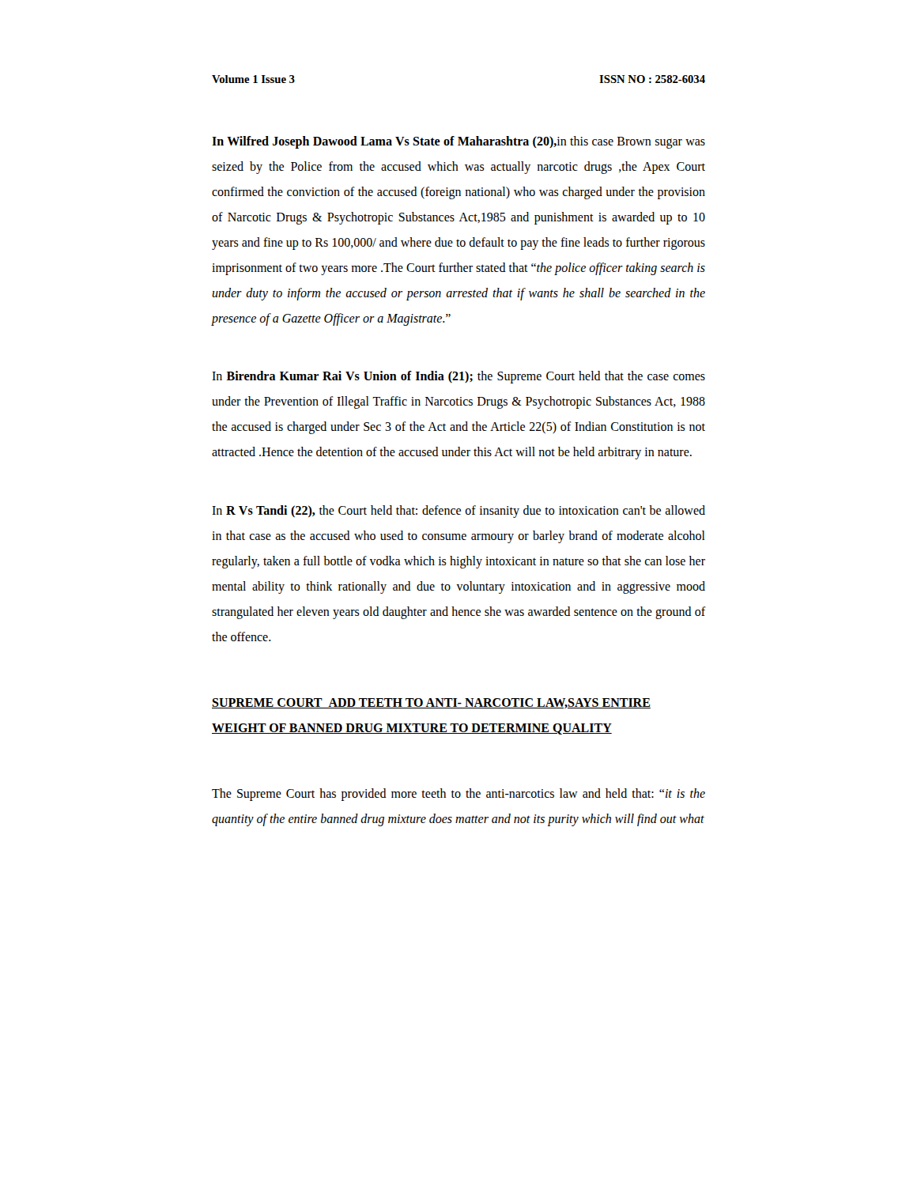Volume 1 Issue 3 ISSN NO : 2582-6034
In Wilfred Joseph Dawood Lama Vs State of Maharashtra (20), in this case Brown sugar was seized by the Police from the accused which was actually narcotic drugs ,the Apex Court confirmed the conviction of the accused (foreign national) who was charged under the provision of Narcotic Drugs & Psychotropic Substances Act,1985 and punishment is awarded up to 10 years and fine up to Rs 100,000/ and where due to default to pay the fine leads to further rigorous imprisonment of two years more .The Court further stated that “the police officer taking search is under duty to inform the accused or person arrested that if wants he shall be searched in the presence of a Gazette Officer or a Magistrate.”
In Birendra Kumar Rai Vs Union of India (21); the Supreme Court held that the case comes under the Prevention of Illegal Traffic in Narcotics Drugs & Psychotropic Substances Act, 1988 the accused is charged under Sec 3 of the Act and the Article 22(5) of Indian Constitution is not attracted .Hence the detention of the accused under this Act will not be held arbitrary in nature.
In R Vs Tandi (22), the Court held that: defence of insanity due to intoxication can't be allowed in that case as the accused who used to consume armoury or barley brand of moderate alcohol regularly, taken a full bottle of vodka which is highly intoxicant in nature so that she can lose her mental ability to think rationally and due to voluntary intoxication and in aggressive mood strangulated her eleven years old daughter and hence she was awarded sentence on the ground of the offence.
SUPREME COURT ADD TEETH TO ANTI- NARCOTIC LAW,SAYS ENTIRE WEIGHT OF BANNED DRUG MIXTURE TO DETERMINE QUALITY
The Supreme Court has provided more teeth to the anti-narcotics law and held that: “it is the quantity of the entire banned drug mixture does matter and not its purity which will find out what